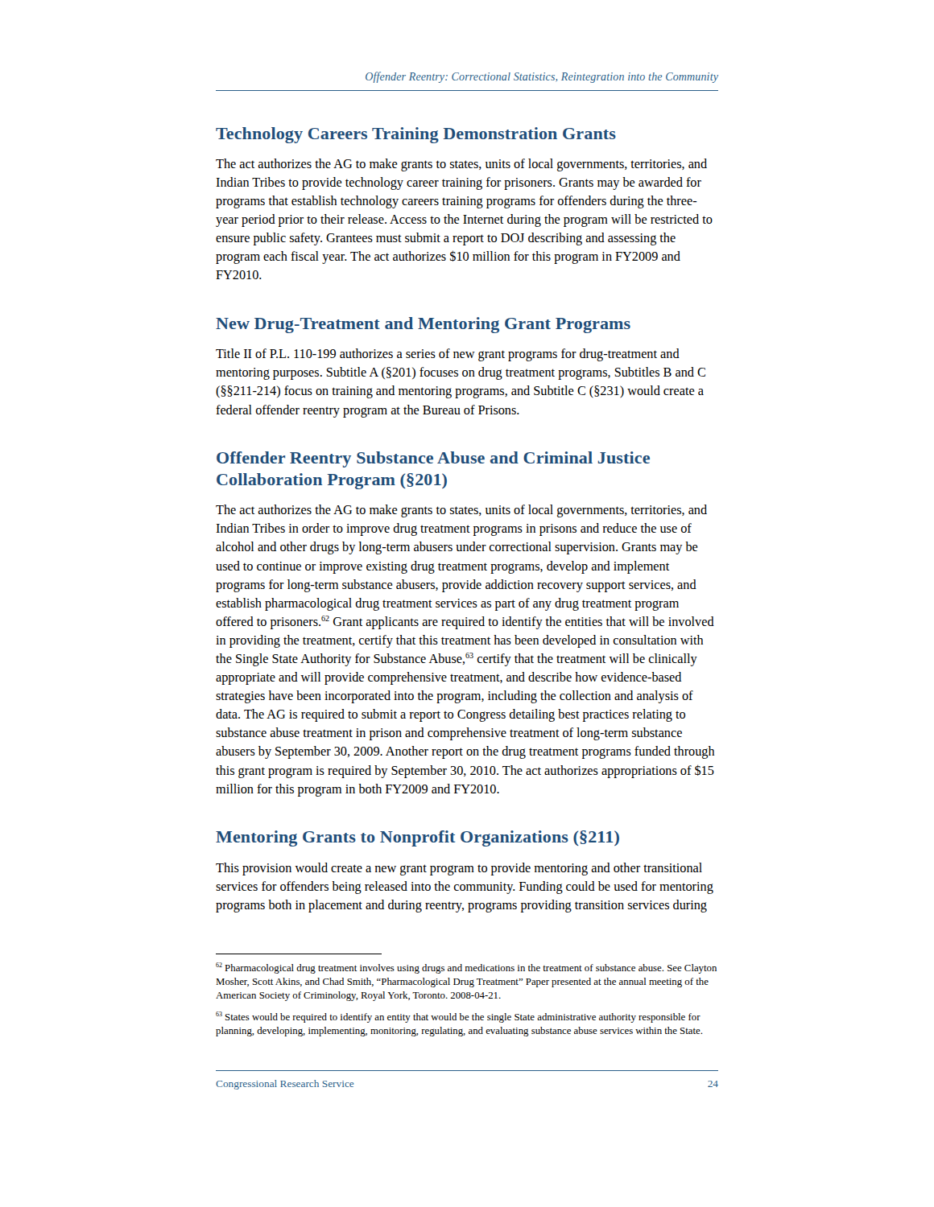Offender Reentry: Correctional Statistics, Reintegration into the Community
Technology Careers Training Demonstration Grants
The act authorizes the AG to make grants to states, units of local governments, territories, and Indian Tribes to provide technology career training for prisoners. Grants may be awarded for programs that establish technology careers training programs for offenders during the three-year period prior to their release. Access to the Internet during the program will be restricted to ensure public safety. Grantees must submit a report to DOJ describing and assessing the program each fiscal year. The act authorizes $10 million for this program in FY2009 and FY2010.
New Drug-Treatment and Mentoring Grant Programs
Title II of P.L. 110-199 authorizes a series of new grant programs for drug-treatment and mentoring purposes. Subtitle A (§201) focuses on drug treatment programs, Subtitles B and C (§§211-214) focus on training and mentoring programs, and Subtitle C (§231) would create a federal offender reentry program at the Bureau of Prisons.
Offender Reentry Substance Abuse and Criminal Justice Collaboration Program (§201)
The act authorizes the AG to make grants to states, units of local governments, territories, and Indian Tribes in order to improve drug treatment programs in prisons and reduce the use of alcohol and other drugs by long-term abusers under correctional supervision. Grants may be used to continue or improve existing drug treatment programs, develop and implement programs for long-term substance abusers, provide addiction recovery support services, and establish pharmacological drug treatment services as part of any drug treatment program offered to prisoners.62 Grant applicants are required to identify the entities that will be involved in providing the treatment, certify that this treatment has been developed in consultation with the Single State Authority for Substance Abuse,63 certify that the treatment will be clinically appropriate and will provide comprehensive treatment, and describe how evidence-based strategies have been incorporated into the program, including the collection and analysis of data. The AG is required to submit a report to Congress detailing best practices relating to substance abuse treatment in prison and comprehensive treatment of long-term substance abusers by September 30, 2009. Another report on the drug treatment programs funded through this grant program is required by September 30, 2010. The act authorizes appropriations of $15 million for this program in both FY2009 and FY2010.
Mentoring Grants to Nonprofit Organizations (§211)
This provision would create a new grant program to provide mentoring and other transitional services for offenders being released into the community. Funding could be used for mentoring programs both in placement and during reentry, programs providing transition services during
62 Pharmacological drug treatment involves using drugs and medications in the treatment of substance abuse. See Clayton Mosher, Scott Akins, and Chad Smith, “Pharmacological Drug Treatment” Paper presented at the annual meeting of the American Society of Criminology, Royal York, Toronto. 2008-04-21.
63 States would be required to identify an entity that would be the single State administrative authority responsible for planning, developing, implementing, monitoring, regulating, and evaluating substance abuse services within the State.
Congressional Research Service
24